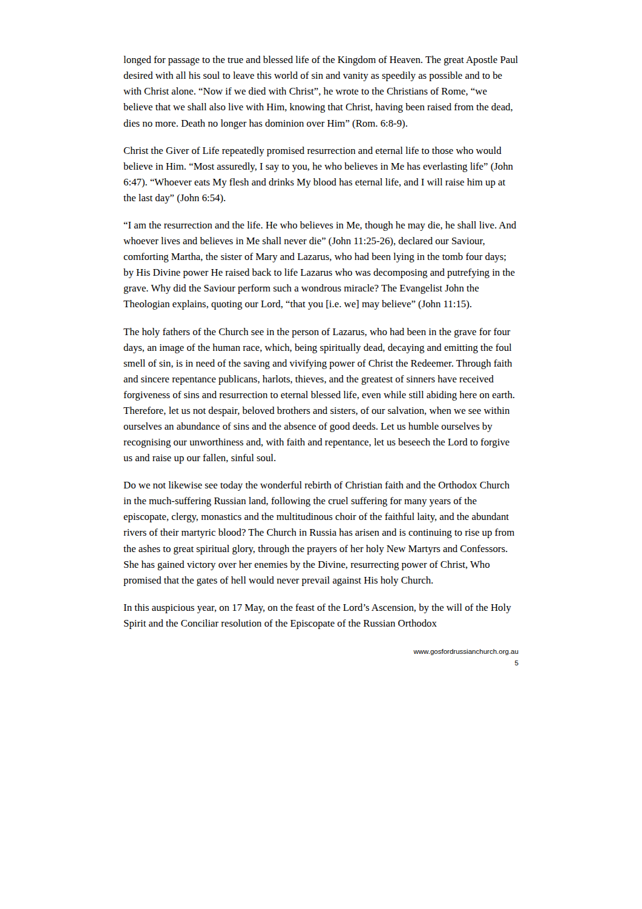longed for passage to the true and blessed life of the Kingdom of Heaven. The great Apostle Paul desired with all his soul to leave this world of sin and vanity as speedily as possible and to be with Christ alone. “Now if we died with Christ”, he wrote to the Christians of Rome, “we believe that we shall also live with Him, knowing that Christ, having been raised from the dead, dies no more. Death no longer has dominion over Him” (Rom. 6:8-9).
Christ the Giver of Life repeatedly promised resurrection and eternal life to those who would believe in Him. “Most assuredly, I say to you, he who believes in Me has everlasting life” (John 6:47). “Whoever eats My flesh and drinks My blood has eternal life, and I will raise him up at the last day” (John 6:54).
“I am the resurrection and the life. He who believes in Me, though he may die, he shall live. And whoever lives and believes in Me shall never die” (John 11:25-26), declared our Saviour, comforting Martha, the sister of Mary and Lazarus, who had been lying in the tomb four days; by His Divine power He raised back to life Lazarus who was decomposing and putrefying in the grave. Why did the Saviour perform such a wondrous miracle? The Evangelist John the Theologian explains, quoting our Lord, “that you [i.e. we] may believe” (John 11:15).
The holy fathers of the Church see in the person of Lazarus, who had been in the grave for four days, an image of the human race, which, being spiritually dead, decaying and emitting the foul smell of sin, is in need of the saving and vivifying power of Christ the Redeemer. Through faith and sincere repentance publicans, harlots, thieves, and the greatest of sinners have received forgiveness of sins and resurrection to eternal blessed life, even while still abiding here on earth. Therefore, let us not despair, beloved brothers and sisters, of our salvation, when we see within ourselves an abundance of sins and the absence of good deeds. Let us humble ourselves by recognising our unworthiness and, with faith and repentance, let us beseech the Lord to forgive us and raise up our fallen, sinful soul.
Do we not likewise see today the wonderful rebirth of Christian faith and the Orthodox Church in the much-suffering Russian land, following the cruel suffering for many years of the episcopate, clergy, monastics and the multitudinous choir of the faithful laity, and the abundant rivers of their martyric blood? The Church in Russia has arisen and is continuing to rise up from the ashes to great spiritual glory, through the prayers of her holy New Martyrs and Confessors. She has gained victory over her enemies by the Divine, resurrecting power of Christ, Who promised that the gates of hell would never prevail against His holy Church.
In this auspicious year, on 17 May, on the feast of the Lord’s Ascension, by the will of the Holy Spirit and the Conciliar resolution of the Episcopate of the Russian Orthodox
www.gosfordrussianchurch.org.au 5